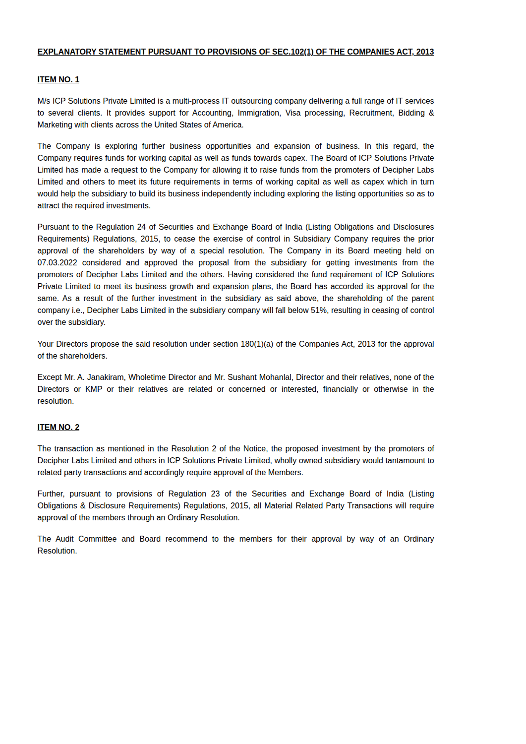EXPLANATORY STATEMENT PURSUANT TO PROVISIONS OF SEC.102(1) OF THE COMPANIES ACT, 2013
ITEM NO. 1
M/s ICP Solutions Private Limited is a multi-process IT outsourcing company delivering a full range of IT services to several clients. It provides support for Accounting, Immigration, Visa processing, Recruitment, Bidding & Marketing with clients across the United States of America.
The Company is exploring further business opportunities and expansion of business. In this regard, the Company requires funds for working capital as well as funds towards capex. The Board of ICP Solutions Private Limited has made a request to the Company for allowing it to raise funds from the promoters of Decipher Labs Limited and others to meet its future requirements in terms of working capital as well as capex which in turn would help the subsidiary to build its business independently including exploring the listing opportunities so as to attract the required investments.
Pursuant to the Regulation 24 of Securities and Exchange Board of India (Listing Obligations and Disclosures Requirements) Regulations, 2015, to cease the exercise of control in Subsidiary Company requires the prior approval of the shareholders by way of a special resolution. The Company in its Board meeting held on 07.03.2022 considered and approved the proposal from the subsidiary for getting investments from the promoters of Decipher Labs Limited and the others. Having considered the fund requirement of ICP Solutions Private Limited to meet its business growth and expansion plans, the Board has accorded its approval for the same. As a result of the further investment in the subsidiary as said above, the shareholding of the parent company i.e., Decipher Labs Limited in the subsidiary company will fall below 51%, resulting in ceasing of control over the subsidiary.
Your Directors propose the said resolution under section 180(1)(a) of the Companies Act, 2013 for the approval of the shareholders.
Except Mr. A. Janakiram, Wholetime Director and Mr. Sushant Mohanlal, Director and their relatives, none of the Directors or KMP or their relatives are related or concerned or interested, financially or otherwise in the resolution.
ITEM NO. 2
The transaction as mentioned in the Resolution 2 of the Notice, the proposed investment by the promoters of Decipher Labs Limited and others in ICP Solutions Private Limited, wholly owned subsidiary would tantamount to related party transactions and accordingly require approval of the Members.
Further, pursuant to provisions of Regulation 23 of the Securities and Exchange Board of India (Listing Obligations & Disclosure Requirements) Regulations, 2015, all Material Related Party Transactions will require approval of the members through an Ordinary Resolution.
The Audit Committee and Board recommend to the members for their approval by way of an Ordinary Resolution.